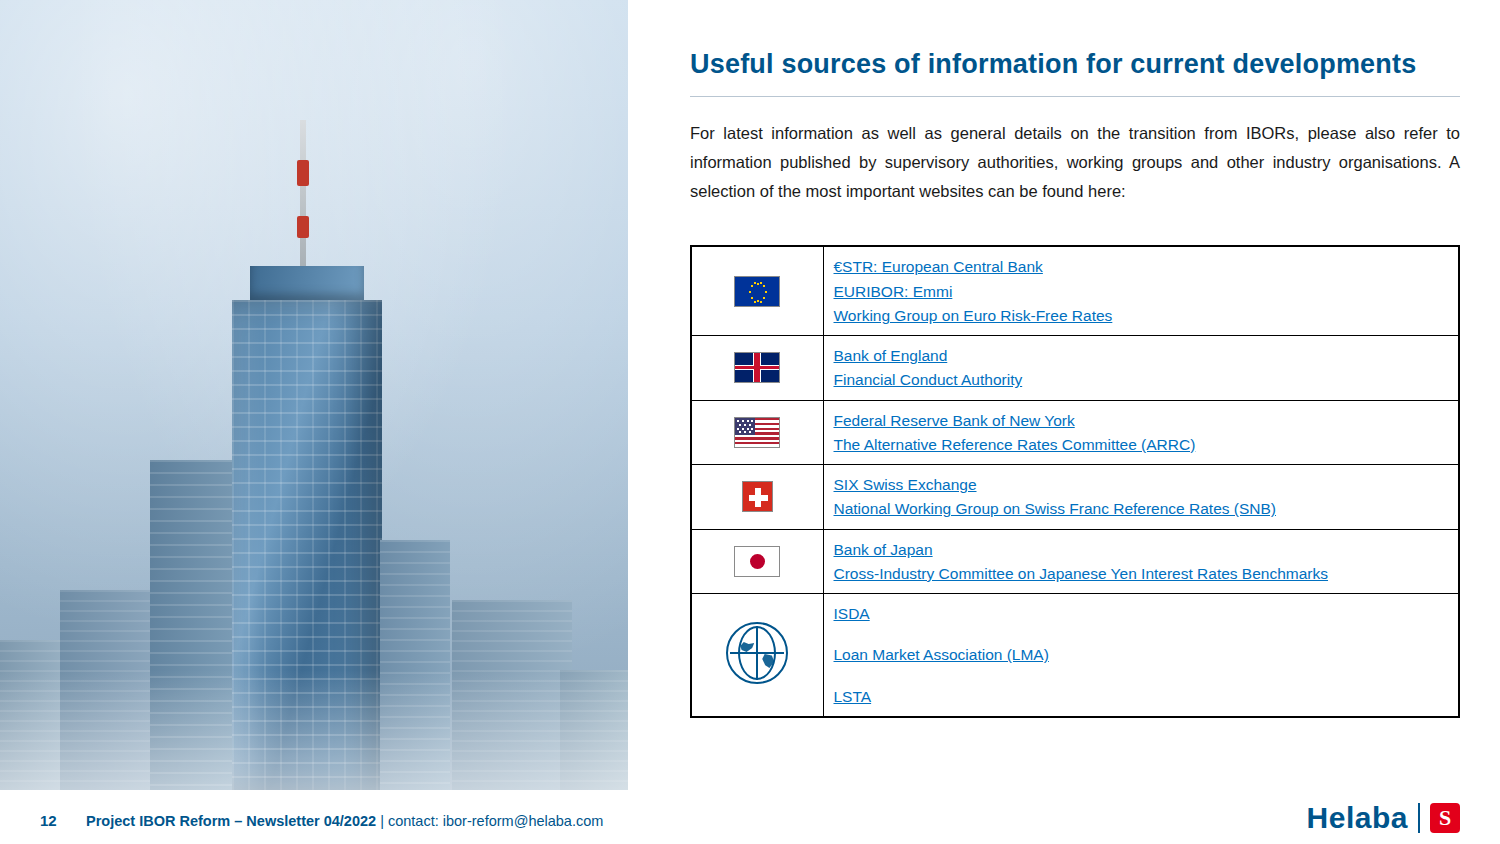Useful sources of information for current developments
For latest information as well as general details on the transition from IBORs, please also refer to information published by supervisory authorities, working groups and other industry organisations. A selection of the most important websites can be found here:
| | €STR: European Central Bank EURIBOR: Emmi Working Group on Euro Risk-Free Rates |
| | Bank of England Financial Conduct Authority |
| | Federal Reserve Bank of New York The Alternative Reference Rates Committee (ARRC) |
| | SIX Swiss Exchange National Working Group on Swiss Franc Reference Rates (SNB) |
| | Bank of Japan Cross-Industry Committee on Japanese Yen Interest Rates Benchmarks |
| | ISDA Loan Market Association (LMA) LSTA |
12
Project IBOR Reform – Newsletter 04/2022 | contact: ibor-reform@helaba.com
Helaba